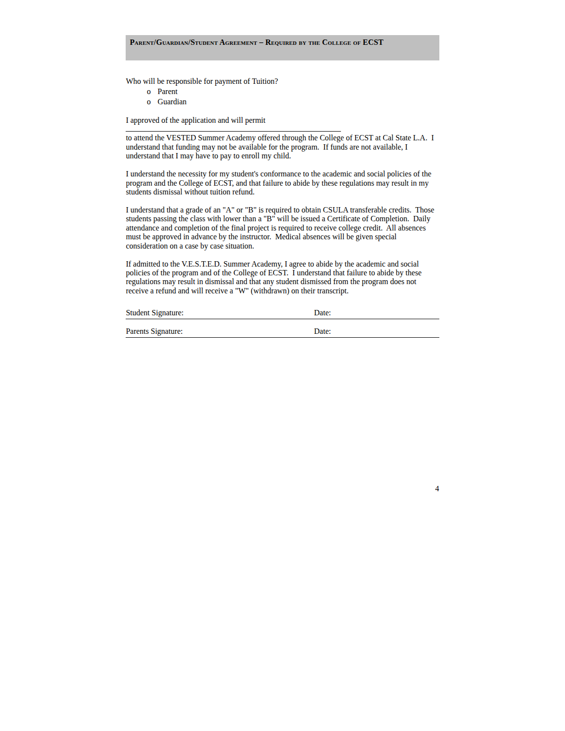Parent/Guardian/Student Agreement – Required by the College of ECST
Who will be responsible for payment of Tuition?
Parent
Guardian
I approved of the application and will permit
to attend the VESTED Summer Academy offered through the College of ECST at Cal State L.A. I understand that funding may not be available for the program. If funds are not available, I understand that I may have to pay to enroll my child.
I understand the necessity for my student's conformance to the academic and social policies of the program and the College of ECST, and that failure to abide by these regulations may result in my students dismissal without tuition refund.
I understand that a grade of an "A" or "B" is required to obtain CSULA transferable credits. Those students passing the class with lower than a "B" will be issued a Certificate of Completion. Daily attendance and completion of the final project is required to receive college credit. All absences must be approved in advance by the instructor. Medical absences will be given special consideration on a case by case situation.
If admitted to the V.E.S.T.E.D. Summer Academy, I agree to abide by the academic and social policies of the program and of the College of ECST. I understand that failure to abide by these regulations may result in dismissal and that any student dismissed from the program does not receive a refund and will receive a "W" (withdrawn) on their transcript.
| Student Signature: | Date: |
| Parents Signature: | Date: |
4